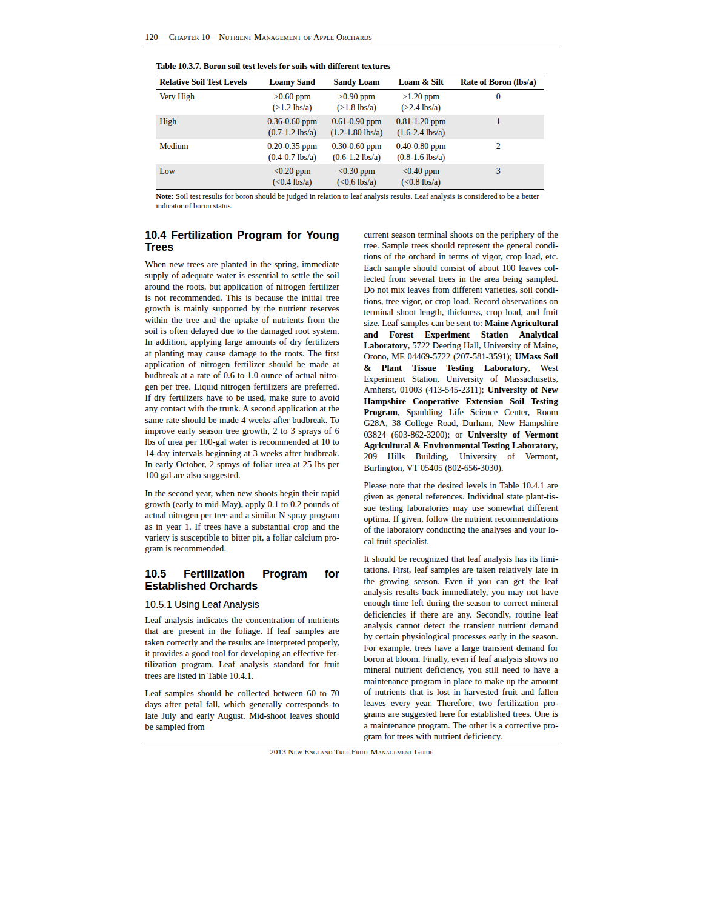120 Chapter 10 – Nutrient Management of Apple Orchards
Table 10.3.7. Boron soil test levels for soils with different textures
| Relative Soil Test Levels | Loamy Sand | Sandy Loam | Loam & Silt | Rate of Boron (lbs/a) |
| --- | --- | --- | --- | --- |
| Very High | >0.60 ppm (>1.2 lbs/a) | >0.90 ppm (>1.8 lbs/a) | >1.20 ppm (>2.4 lbs/a) | 0 |
| High | 0.36-0.60 ppm (0.7-1.2 lbs/a) | 0.61-0.90 ppm (1.2-1.80 lbs/a) | 0.81-1.20 ppm (1.6-2.4 lbs/a) | 1 |
| Medium | 0.20-0.35 ppm (0.4-0.7 lbs/a) | 0.30-0.60 ppm (0.6-1.2 lbs/a) | 0.40-0.80 ppm (0.8-1.6 lbs/a) | 2 |
| Low | <0.20 ppm (<0.4 lbs/a) | <0.30 ppm (<0.6 lbs/a) | <0.40 ppm (<0.8 lbs/a) | 3 |
Note: Soil test results for boron should be judged in relation to leaf analysis results. Leaf analysis is considered to be a better indicator of boron status.
10.4 Fertilization Program for Young Trees
When new trees are planted in the spring, immediate supply of adequate water is essential to settle the soil around the roots, but application of nitrogen fertilizer is not recommended. This is because the initial tree growth is mainly supported by the nutrient reserves within the tree and the uptake of nutrients from the soil is often delayed due to the damaged root system. In addition, applying large amounts of dry fertilizers at planting may cause damage to the roots. The first application of nitrogen fertilizer should be made at budbreak at a rate of 0.6 to 1.0 ounce of actual nitrogen per tree. Liquid nitrogen fertilizers are preferred. If dry fertilizers have to be used, make sure to avoid any contact with the trunk. A second application at the same rate should be made 4 weeks after budbreak. To improve early season tree growth, 2 to 3 sprays of 6 lbs of urea per 100-gal water is recommended at 10 to 14-day intervals beginning at 3 weeks after budbreak. In early October, 2 sprays of foliar urea at 25 lbs per 100 gal are also suggested.
In the second year, when new shoots begin their rapid growth (early to mid-May), apply 0.1 to 0.2 pounds of actual nitrogen per tree and a similar N spray program as in year 1. If trees have a substantial crop and the variety is susceptible to bitter pit, a foliar calcium program is recommended.
10.5 Fertilization Program for Established Orchards
10.5.1 Using Leaf Analysis
Leaf analysis indicates the concentration of nutrients that are present in the foliage. If leaf samples are taken correctly and the results are interpreted properly, it provides a good tool for developing an effective fertilization program. Leaf analysis standard for fruit trees are listed in Table 10.4.1.
Leaf samples should be collected between 60 to 70 days after petal fall, which generally corresponds to late July and early August. Mid-shoot leaves should be sampled from
current season terminal shoots on the periphery of the tree. Sample trees should represent the general conditions of the orchard in terms of vigor, crop load, etc. Each sample should consist of about 100 leaves collected from several trees in the area being sampled. Do not mix leaves from different varieties, soil conditions, tree vigor, or crop load. Record observations on terminal shoot length, thickness, crop load, and fruit size. Leaf samples can be sent to: Maine Agricultural and Forest Experiment Station Analytical Laboratory, 5722 Deering Hall, University of Maine, Orono, ME 04469-5722 (207-581-3591); UMass Soil & Plant Tissue Testing Laboratory, West Experiment Station, University of Massachusetts, Amherst, 01003 (413-545-2311); University of New Hampshire Cooperative Extension Soil Testing Program, Spaulding Life Science Center, Room G28A, 38 College Road, Durham, New Hampshire 03824 (603-862-3200); or University of Vermont Agricultural & Environmental Testing Laboratory, 209 Hills Building, University of Vermont, Burlington, VT 05405 (802-656-3030).
Please note that the desired levels in Table 10.4.1 are given as general references. Individual state plant-tissue testing laboratories may use somewhat different optima. If given, follow the nutrient recommendations of the laboratory conducting the analyses and your local fruit specialist.
It should be recognized that leaf analysis has its limitations. First, leaf samples are taken relatively late in the growing season. Even if you can get the leaf analysis results back immediately, you may not have enough time left during the season to correct mineral deficiencies if there are any. Secondly, routine leaf analysis cannot detect the transient nutrient demand by certain physiological processes early in the season. For example, trees have a large transient demand for boron at bloom. Finally, even if leaf analysis shows no mineral nutrient deficiency, you still need to have a maintenance program in place to make up the amount of nutrients that is lost in harvested fruit and fallen leaves every year. Therefore, two fertilization programs are suggested here for established trees. One is a maintenance program. The other is a corrective program for trees with nutrient deficiency.
2013 New England Tree Fruit Management Guide